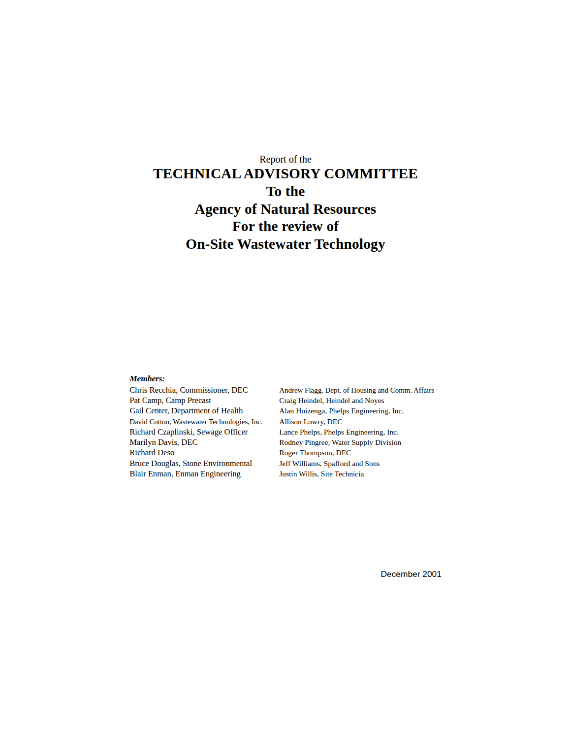Report of the
TECHNICAL ADVISORY COMMITTEE To the Agency of Natural Resources For the review of On-Site Wastewater Technology
Members:
| Chris Recchia, Commissioner, DEC | Andrew Flagg, Dept. of Housing and Comm. Affairs |
| Pat Camp, Camp Precast | Craig Heindel, Heindel and Noyes |
| Gail Center, Department of Health | Alan Huizenga, Phelps Engineering, Inc. |
| David Cotton, Wastewater Technologies, Inc. | Allison Lowry, DEC |
| Richard Czaplinski, Sewage Officer | Lance Phelps, Phelps Engineering, Inc. |
| Marilyn Davis, DEC | Rodney Pingree, Water Supply Division |
| Richard Deso | Roger Thompson, DEC |
| Bruce Douglas, Stone Environmental | Jeff Williams, Spafford and Sons |
| Blair Enman, Enman Engineering | Justin Willis, Site Technicia |
December 2001